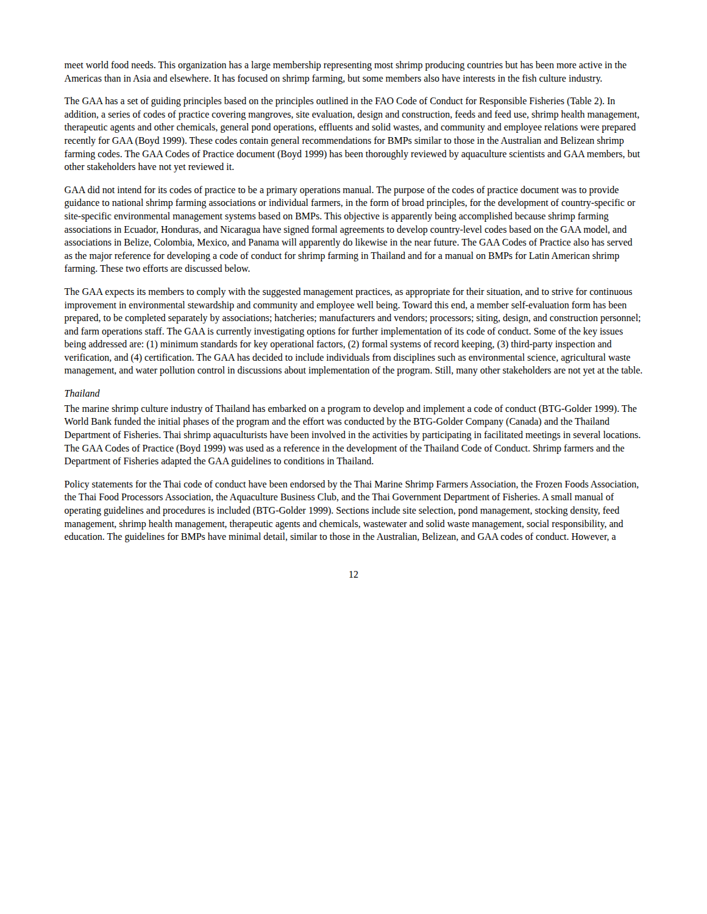meet world food needs. This organization has a large membership representing most shrimp producing countries but has been more active in the Americas than in Asia and elsewhere. It has focused on shrimp farming, but some members also have interests in the fish culture industry.
The GAA has a set of guiding principles based on the principles outlined in the FAO Code of Conduct for Responsible Fisheries (Table 2). In addition, a series of codes of practice covering mangroves, site evaluation, design and construction, feeds and feed use, shrimp health management, therapeutic agents and other chemicals, general pond operations, effluents and solid wastes, and community and employee relations were prepared recently for GAA (Boyd 1999). These codes contain general recommendations for BMPs similar to those in the Australian and Belizean shrimp farming codes. The GAA Codes of Practice document (Boyd 1999) has been thoroughly reviewed by aquaculture scientists and GAA members, but other stakeholders have not yet reviewed it.
GAA did not intend for its codes of practice to be a primary operations manual. The purpose of the codes of practice document was to provide guidance to national shrimp farming associations or individual farmers, in the form of broad principles, for the development of country-specific or site-specific environmental management systems based on BMPs. This objective is apparently being accomplished because shrimp farming associations in Ecuador, Honduras, and Nicaragua have signed formal agreements to develop country-level codes based on the GAA model, and associations in Belize, Colombia, Mexico, and Panama will apparently do likewise in the near future. The GAA Codes of Practice also has served as the major reference for developing a code of conduct for shrimp farming in Thailand and for a manual on BMPs for Latin American shrimp farming. These two efforts are discussed below.
The GAA expects its members to comply with the suggested management practices, as appropriate for their situation, and to strive for continuous improvement in environmental stewardship and community and employee well being. Toward this end, a member self-evaluation form has been prepared, to be completed separately by associations; hatcheries; manufacturers and vendors; processors; siting, design, and construction personnel; and farm operations staff. The GAA is currently investigating options for further implementation of its code of conduct. Some of the key issues being addressed are: (1) minimum standards for key operational factors, (2) formal systems of record keeping, (3) third-party inspection and verification, and (4) certification. The GAA has decided to include individuals from disciplines such as environmental science, agricultural waste management, and water pollution control in discussions about implementation of the program. Still, many other stakeholders are not yet at the table.
Thailand
The marine shrimp culture industry of Thailand has embarked on a program to develop and implement a code of conduct (BTG-Golder 1999). The World Bank funded the initial phases of the program and the effort was conducted by the BTG-Golder Company (Canada) and the Thailand Department of Fisheries. Thai shrimp aquaculturists have been involved in the activities by participating in facilitated meetings in several locations. The GAA Codes of Practice (Boyd 1999) was used as a reference in the development of the Thailand Code of Conduct. Shrimp farmers and the Department of Fisheries adapted the GAA guidelines to conditions in Thailand.
Policy statements for the Thai code of conduct have been endorsed by the Thai Marine Shrimp Farmers Association, the Frozen Foods Association, the Thai Food Processors Association, the Aquaculture Business Club, and the Thai Government Department of Fisheries. A small manual of operating guidelines and procedures is included (BTG-Golder 1999). Sections include site selection, pond management, stocking density, feed management, shrimp health management, therapeutic agents and chemicals, wastewater and solid waste management, social responsibility, and education. The guidelines for BMPs have minimal detail, similar to those in the Australian, Belizean, and GAA codes of conduct. However, a
12